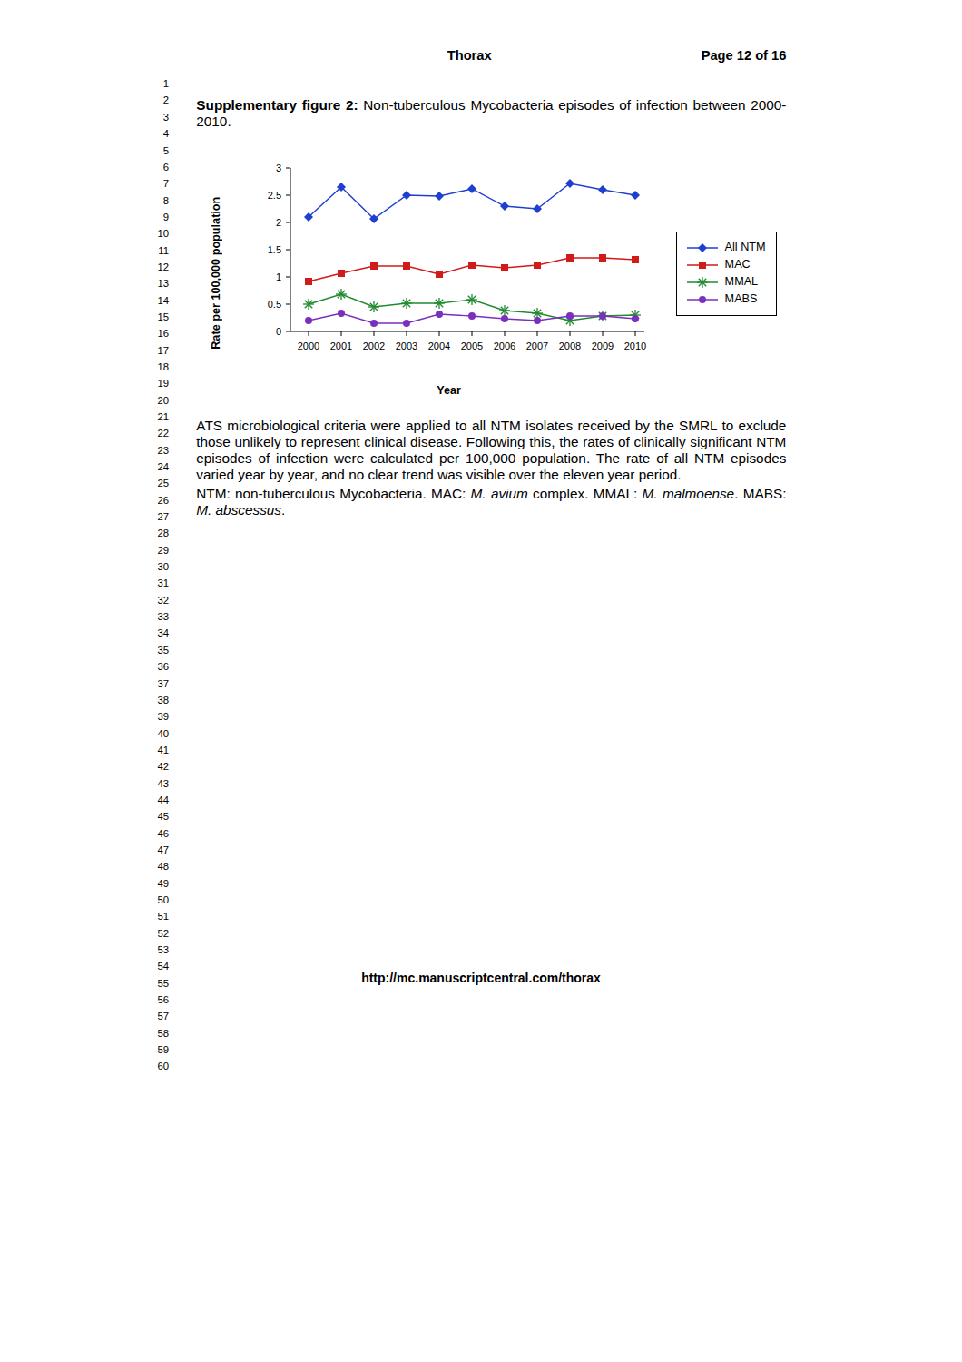Thorax
Page 12 of 16
12345678910 11121314151617181920 21222324252627282930 31323334353637383940 41424344454647484950 51525354555657585960
Supplementary figure 2: Non-tuberculous Mycobacteria episodes of infection between 2000-2010.
Rate per 100,000 population
0 0.5 1 1.5 2 2.5 3 2000 2001 2002 2003 2004 2005 2006 2007 2008 2009 2010
Year
All NTM
MAC
MMAL
MABS
ATS microbiological criteria were applied to all NTM isolates received by the SMRL to exclude those unlikely to represent clinical disease. Following this, the rates of clinically significant NTM episodes of infection were calculated per 100,000 population. The rate of all NTM episodes varied year by year, and no clear trend was visible over the eleven year period.
NTM: non-tuberculous Mycobacteria. MAC: M. avium complex. MMAL: M. malmoense. MABS: M. abscessus.
http://mc.manuscriptcentral.com/thorax